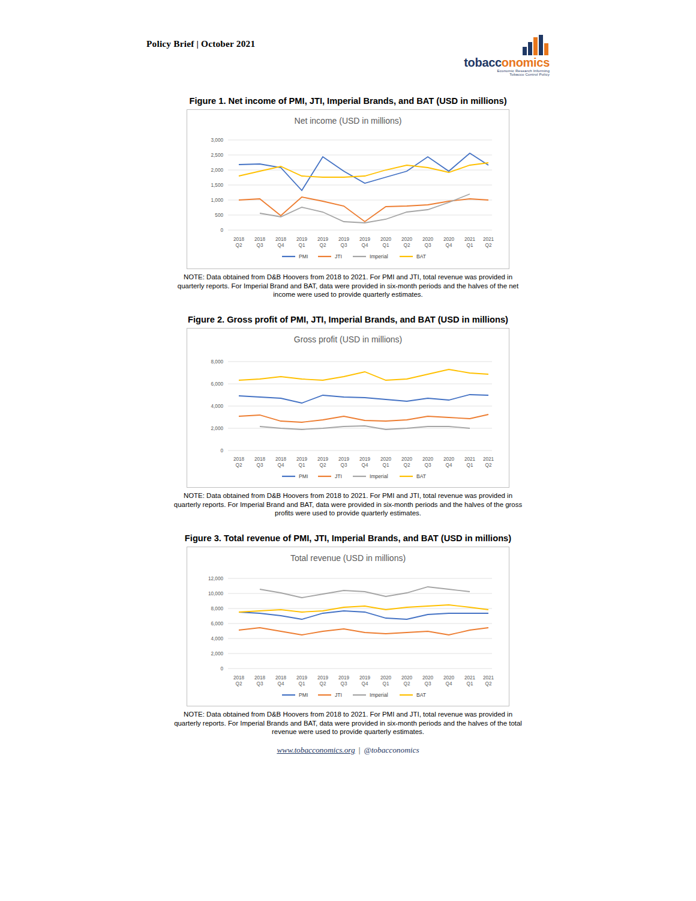Policy Brief | October 2021
tobacc onomics
Economic Research Informing
Tobacco Control Policy
Figure 1. Net income of PMI, JTI, Imperial Brands, and BAT (USD in millions)
Net income (USD in millions)
3,000 2,500 2,000 1,500 1,000 500 0 2018Q2 2018Q3 2018Q4 2019Q1 2019Q2 2019Q3 2019Q4 2020Q1 2020Q2 2020Q3 2020Q4 2021Q1 2021Q2 PMI JTI Imperial BAT
NOTE: Data obtained from D&B Hoovers from 2018 to 2021. For PMI and JTI, total revenue was provided in quarterly reports. For Imperial Brand and BAT, data were provided in six-month periods and the halves of the net income were used to provide quarterly estimates.
Figure 2. Gross profit of PMI, JTI, Imperial Brands, and BAT (USD in millions)
Gross profit (USD in millions)
8,000 6,000 4,000 2,000 0 2018Q2 2018Q3 2018Q4 2019Q1 2019Q2 2019Q3 2019Q4 2020Q1 2020Q2 2020Q3 2020Q4 2021Q1 2021Q2 PMI JTI Imperial BAT
NOTE: Data obtained from D&B Hoovers from 2018 to 2021. For PMI and JTI, total revenue was provided in quarterly reports. For Imperial Brand and BAT, data were provided in six-month periods and the halves of the gross profits were used to provide quarterly estimates.
Figure 3. Total revenue of PMI, JTI, Imperial Brands, and BAT (USD in millions)
Total revenue (USD in millions)
12,000 10,000 8,000 6,000 4,000 2,000 0 2018Q2 2018Q3 2018Q4 2019Q1 2019Q2 2019Q3 2019Q4 2020Q1 2020Q2 2020Q3 2020Q4 2021Q1 2021Q2 PMI JTI Imperial BAT
NOTE: Data obtained from D&B Hoovers from 2018 to 2021. For PMI and JTI, total revenue was provided in quarterly reports. For Imperial Brands and BAT, data were provided in six-month periods and the halves of the total revenue were used to provide quarterly estimates.
www.tobacconomics.org|@tobacconomics